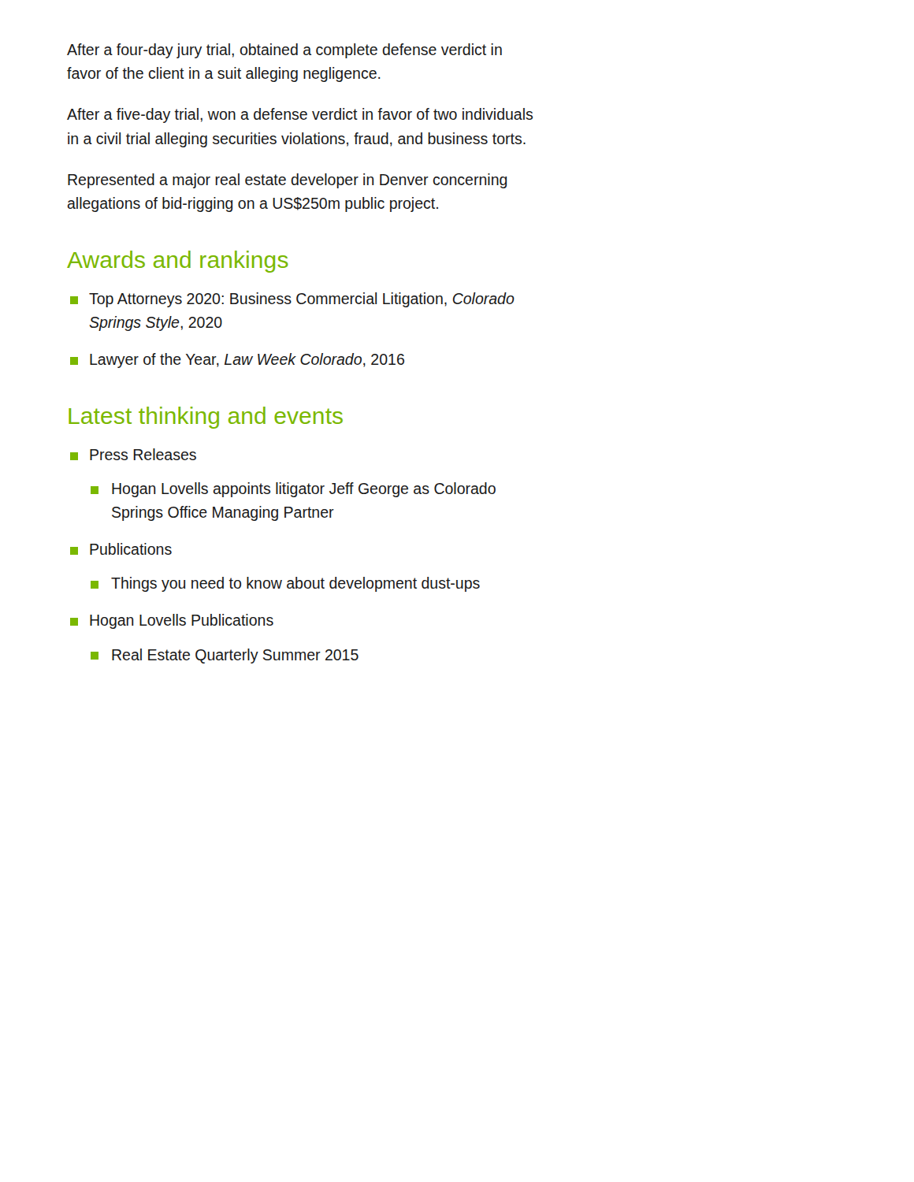After a four-day jury trial, obtained a complete defense verdict in favor of the client in a suit alleging negligence.
After a five-day trial, won a defense verdict in favor of two individuals in a civil trial alleging securities violations, fraud, and business torts.
Represented a major real estate developer in Denver concerning allegations of bid-rigging on a US$250m public project.
Awards and rankings
Top Attorneys 2020: Business Commercial Litigation, Colorado Springs Style, 2020
Lawyer of the Year, Law Week Colorado, 2016
Latest thinking and events
Press Releases
Hogan Lovells appoints litigator Jeff George as Colorado Springs Office Managing Partner
Publications
Things you need to know about development dust-ups
Hogan Lovells Publications
Real Estate Quarterly Summer 2015